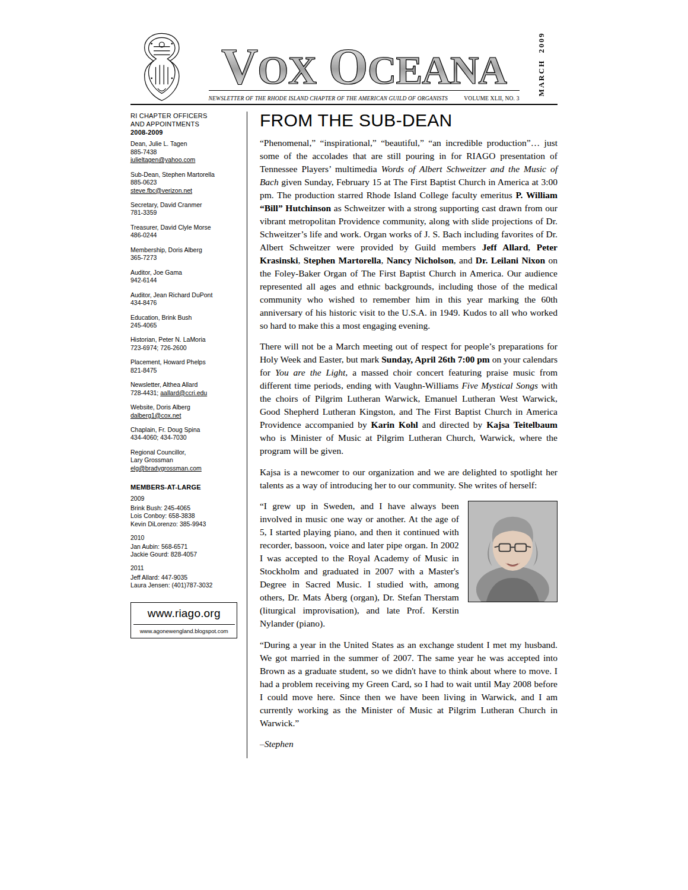VOX OCEANA
Newsletter of the Rhode Island Chapter of the American Guild of Organists Volume XLII, No. 3
MARCH 2009
RI Chapter Officers
and Appointments
2008-2009
Dean, Julie L. Tagen 885-7438
julieltagen@yahoo.com
Sub-Dean, Stephen Martorella 885-0623
steve.fbc@verizon.net
Secretary, David Cranmer 781-3359
Treasurer, David Clyle Morse 486-0244
Membership, Doris Alberg 365-7273
Auditor, Joe Gama 942-6144
Auditor, Jean Richard DuPont 434-8476
Education, Brink Bush 245-4065
Historian, Peter N. LaMoria 723-6974; 726-2600
Placement, Howard Phelps 821-8475
Newsletter, Althea Allard 728-4431; aallard@ccri.edu
Website, Doris Alberg dalberg1@cox.net
Chaplain, Fr. Doug Spina 434-4060; 434-7030
Regional Councillor, Lary Grossman
elg@bradygrossman.com
Members-at-Large
2009
Brink Bush: 245-4065
Lois Conboy: 658-3838
Kevin DiLorenzo: 385-9943
2010
Jan Aubin: 568-6571
Jackie Gourd: 828-4057
2011
Jeff Allard: 447-9035
Laura Jensen: (401)787-3032
www.riago.org www.agonewengland.blogspot.com
FROM THE SUB-DEAN
“Phenomenal,” “inspirational,” “beautiful,” “an incredible production”… just some of the accolades that are still pouring in for RIAGO presentation of Tennessee Players’ multimedia Words of Albert Schweitzer and the Music of Bach given Sunday, February 15 at The First Baptist Church in America at 3:00 pm. The production starred Rhode Island College faculty emeritus P. William “Bill” Hutchinson as Schweitzer with a strong supporting cast drawn from our vibrant metropolitan Providence community, along with slide projections of Dr. Schweitzer’s life and work. Organ works of J. S. Bach including favorites of Dr. Albert Schweitzer were provided by Guild members Jeff Allard, Peter Krasinski, Stephen Martorella, Nancy Nicholson, and Dr. Leilani Nixon on the Foley-Baker Organ of The First Baptist Church in America. Our audience represented all ages and ethnic backgrounds, including those of the medical community who wished to remember him in this year marking the 60th anniversary of his historic visit to the U.S.A. in 1949. Kudos to all who worked so hard to make this a most engaging evening.
There will not be a March meeting out of respect for people’s preparations for Holy Week and Easter, but mark Sunday, April 26th 7:00 pm on your calendars for You are the Light, a massed choir concert featuring praise music from different time periods, ending with Vaughn-Williams Five Mystical Songs with the choirs of Pilgrim Lutheran Warwick, Emanuel Lutheran West Warwick, Good Shepherd Lutheran Kingston, and The First Baptist Church in America Providence accompanied by Karin Kohl and directed by Kajsa Teitelbaum who is Minister of Music at Pilgrim Lutheran Church, Warwick, where the program will be given.
Kajsa is a newcomer to our organization and we are delighted to spotlight her talents as a way of introducing her to our community. She writes of herself:
“I grew up in Sweden, and I have always been involved in music one way or another. At the age of 5, I started playing piano, and then it continued with recorder, bassoon, voice and later pipe organ. In 2002 I was accepted to the Royal Academy of Music in Stockholm and graduated in 2007 with a Master's Degree in Sacred Music. I studied with, among others, Dr. Mats Åberg (organ), Dr. Stefan Therstam (liturgical improvisation), and late Prof. Kerstin Nylander (piano).
“During a year in the United States as an exchange student I met my husband. We got married in the summer of 2007. The same year he was accepted into Brown as a graduate student, so we didn't have to think about where to move. I had a problem receiving my Green Card, so I had to wait until May 2008 before I could move here. Since then we have been living in Warwick, and I am currently working as the Minister of Music at Pilgrim Lutheran Church in Warwick.”
–Stephen